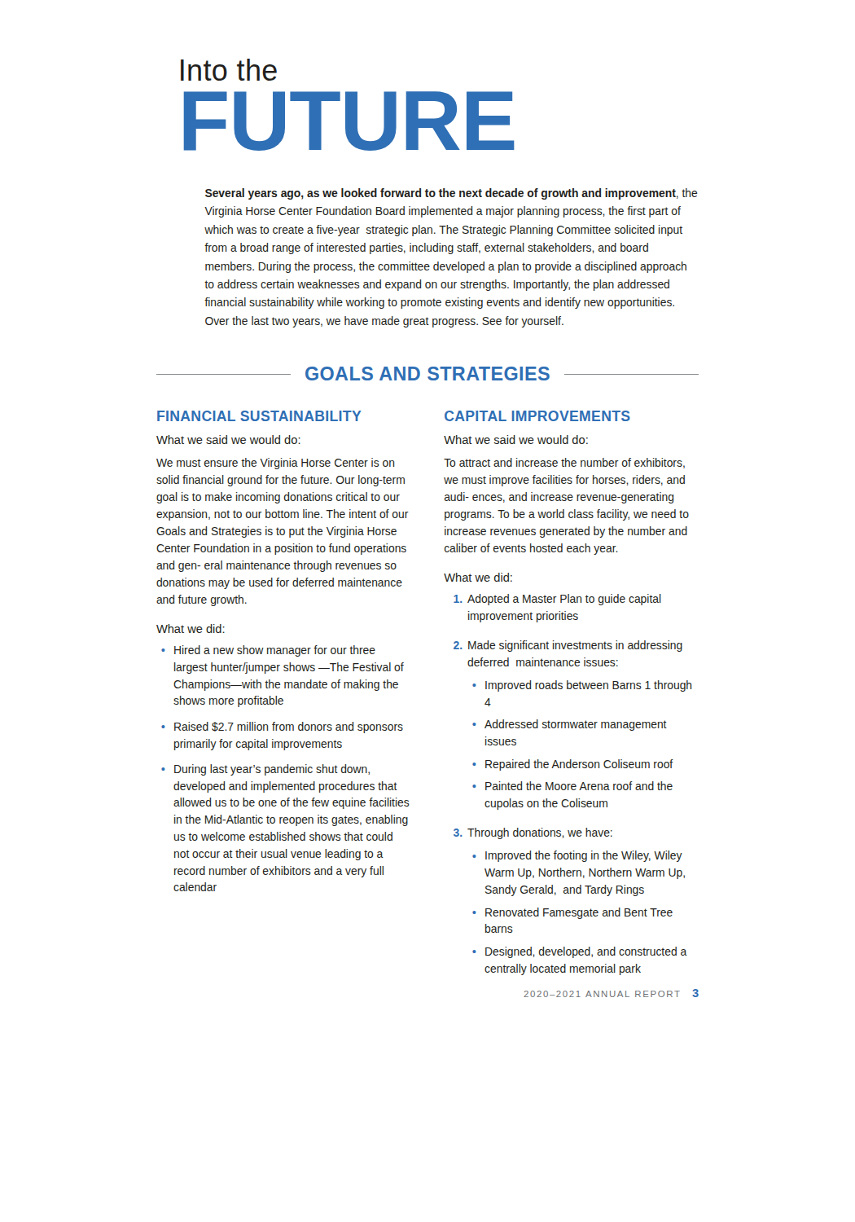Into the
FUTURE
Several years ago, as we looked forward to the next decade of growth and improvement, the Virginia Horse Center Foundation Board implemented a major planning process, the first part of which was to create a five-year strategic plan. The Strategic Planning Committee solicited input from a broad range of interested parties, including staff, external stakeholders, and board members. During the process, the committee developed a plan to provide a disciplined approach to address certain weaknesses and expand on our strengths. Importantly, the plan addressed financial sustainability while working to promote existing events and identify new opportunities. Over the last two years, we have made great progress. See for yourself.
Goals and Strategies
Financial Sustainability
What we said we would do:
We must ensure the Virginia Horse Center is on solid financial ground for the future. Our long-term goal is to make incoming donations critical to our expansion, not to our bottom line. The intent of our Goals and Strategies is to put the Virginia Horse Center Foundation in a position to fund operations and gen- eral maintenance through revenues so donations may be used for deferred maintenance and future growth.
What we did:
Hired a new show manager for our three largest hunter/jumper shows —The Festival of Champions—with the mandate of making the shows more profitable
Raised $2.7 million from donors and sponsors primarily for capital improvements
During last year’s pandemic shut down, developed and implemented procedures that allowed us to be one of the few equine facilities in the Mid-Atlantic to reopen its gates, enabling us to welcome established shows that could not occur at their usual venue leading to a record number of exhibitors and a very full calendar
Capital Improvements
What we said we would do:
To attract and increase the number of exhibitors, we must improve facilities for horses, riders, and audi- ences, and increase revenue-generating programs. To be a world class facility, we need to increase revenues generated by the number and caliber of events hosted each year.
What we did:
Adopted a Master Plan to guide capital improvement priorities
Made significant investments in addressing deferred maintenance issues:
Improved roads between Barns 1 through 4
Addressed stormwater management issues
Repaired the Anderson Coliseum roof
Painted the Moore Arena roof and the cupolas on the Coliseum
Through donations, we have:
Improved the footing in the Wiley, Wiley Warm Up, Northern, Northern Warm Up, Sandy Gerald, and Tardy Rings
Renovated Famesgate and Bent Tree barns
Designed, developed, and constructed a centrally located memorial park
2020–2021 Annual Report 3